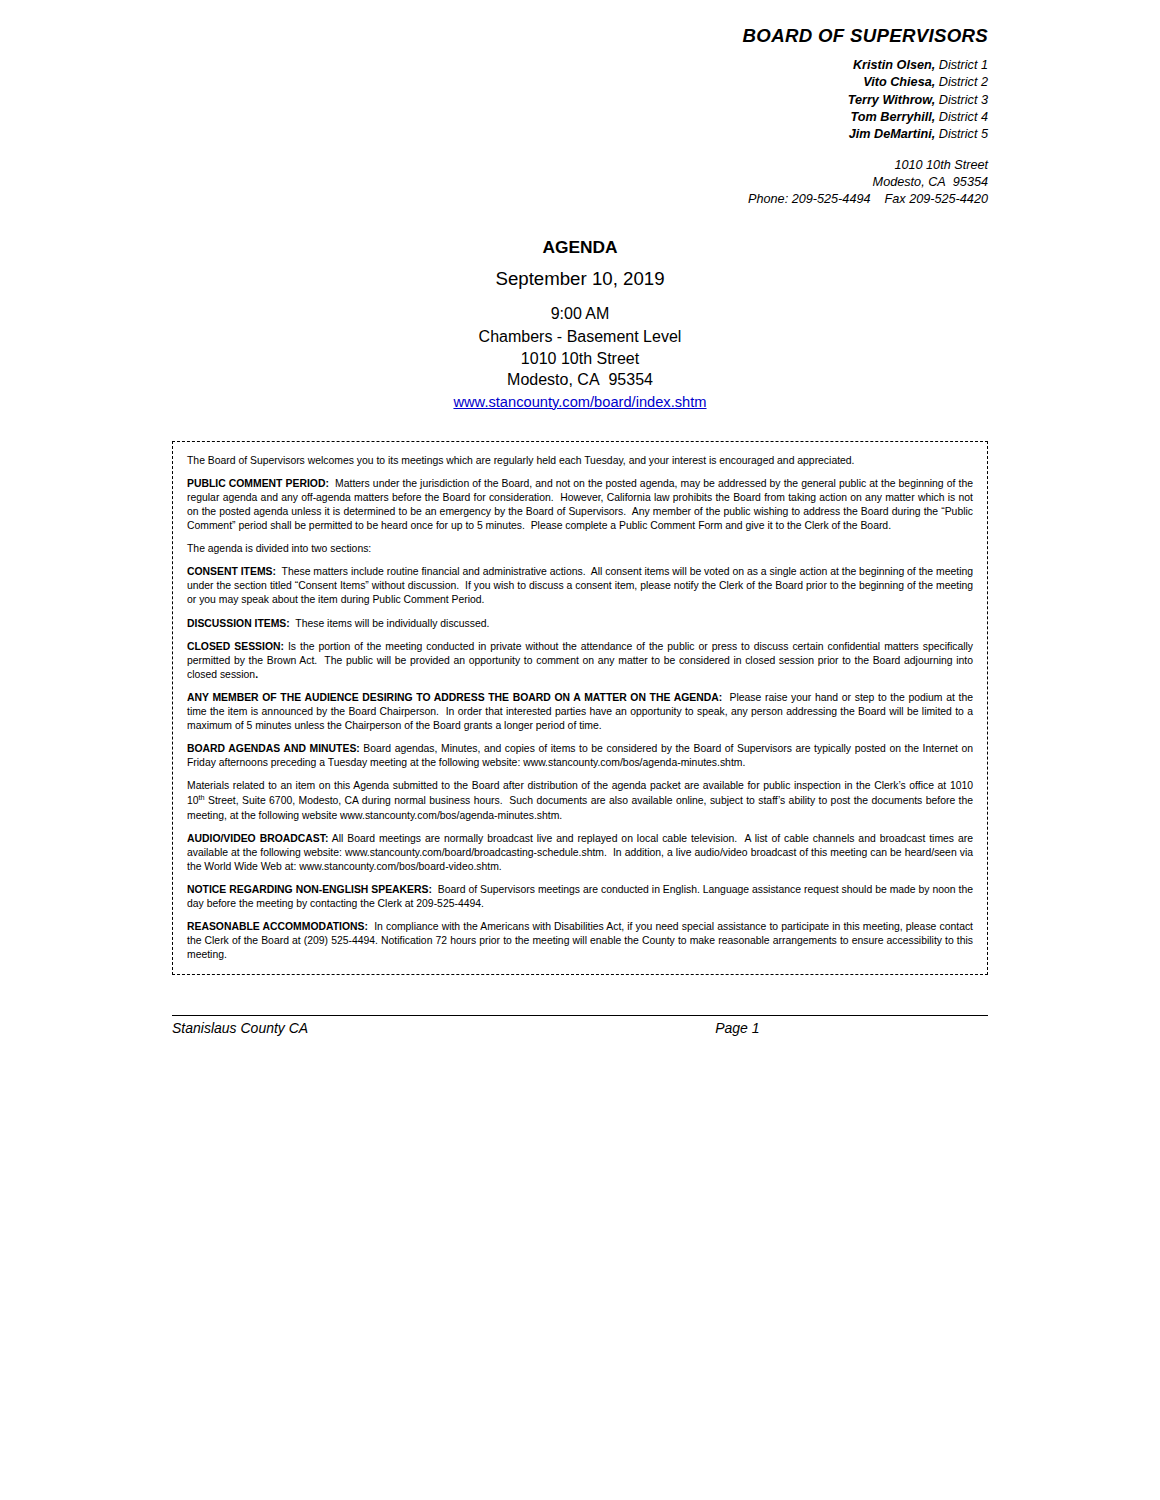Stanislaus County Logo
BOARD OF SUPERVISORS
Kristin Olsen, District 1
Vito Chiesa, District 2
Terry Withrow, District 3
Tom Berryhill, District 4
Jim DeMartini, District 5
1010 10th Street
Modesto, CA 95354
Phone: 209-525-4494 Fax 209-525-4420
AGENDA
September 10, 2019
9:00 AM
Chambers - Basement Level
1010 10th Street
Modesto, CA 95354
www.stancounty.com/board/index.shtm
The Board of Supervisors welcomes you to its meetings which are regularly held each Tuesday, and your interest is encouraged and appreciated.
PUBLIC COMMENT PERIOD: Matters under the jurisdiction of the Board, and not on the posted agenda, may be addressed by the general public at the beginning of the regular agenda and any off-agenda matters before the Board for consideration. However, California law prohibits the Board from taking action on any matter which is not on the posted agenda unless it is determined to be an emergency by the Board of Supervisors. Any member of the public wishing to address the Board during the “Public Comment” period shall be permitted to be heard once for up to 5 minutes. Please complete a Public Comment Form and give it to the Clerk of the Board.
The agenda is divided into two sections:
CONSENT ITEMS: These matters include routine financial and administrative actions. All consent items will be voted on as a single action at the beginning of the meeting under the section titled “Consent Items” without discussion. If you wish to discuss a consent item, please notify the Clerk of the Board prior to the beginning of the meeting or you may speak about the item during Public Comment Period.
DISCUSSION ITEMS: These items will be individually discussed.
CLOSED SESSION: Is the portion of the meeting conducted in private without the attendance of the public or press to discuss certain confidential matters specifically permitted by the Brown Act. The public will be provided an opportunity to comment on any matter to be considered in closed session prior to the Board adjourning into closed session.
ANY MEMBER OF THE AUDIENCE DESIRING TO ADDRESS THE BOARD ON A MATTER ON THE AGENDA: Please raise your hand or step to the podium at the time the item is announced by the Board Chairperson. In order that interested parties have an opportunity to speak, any person addressing the Board will be limited to a maximum of 5 minutes unless the Chairperson of the Board grants a longer period of time.
BOARD AGENDAS AND MINUTES: Board agendas, Minutes, and copies of items to be considered by the Board of Supervisors are typically posted on the Internet on Friday afternoons preceding a Tuesday meeting at the following website: www.stancounty.com/bos/agenda-minutes.shtm.
Materials related to an item on this Agenda submitted to the Board after distribution of the agenda packet are available for public inspection in the Clerk’s office at 1010 10th Street, Suite 6700, Modesto, CA during normal business hours. Such documents are also available online, subject to staff’s ability to post the documents before the meeting, at the following website www.stancounty.com/bos/agenda-minutes.shtm.
AUDIO/VIDEO BROADCAST: All Board meetings are normally broadcast live and replayed on local cable television. A list of cable channels and broadcast times are available at the following website: www.stancounty.com/board/broadcasting-schedule.shtm. In addition, a live audio/video broadcast of this meeting can be heard/seen via the World Wide Web at: www.stancounty.com/bos/board-video.shtm.
NOTICE REGARDING NON-ENGLISH SPEAKERS: Board of Supervisors meetings are conducted in English. Language assistance request should be made by noon the day before the meeting by contacting the Clerk at 209-525-4494.
REASONABLE ACCOMMODATIONS: In compliance with the Americans with Disabilities Act, if you need special assistance to participate in this meeting, please contact the Clerk of the Board at (209) 525-4494. Notification 72 hours prior to the meeting will enable the County to make reasonable arrangements to ensure accessibility to this meeting.
Stanislaus County CA
Page 1